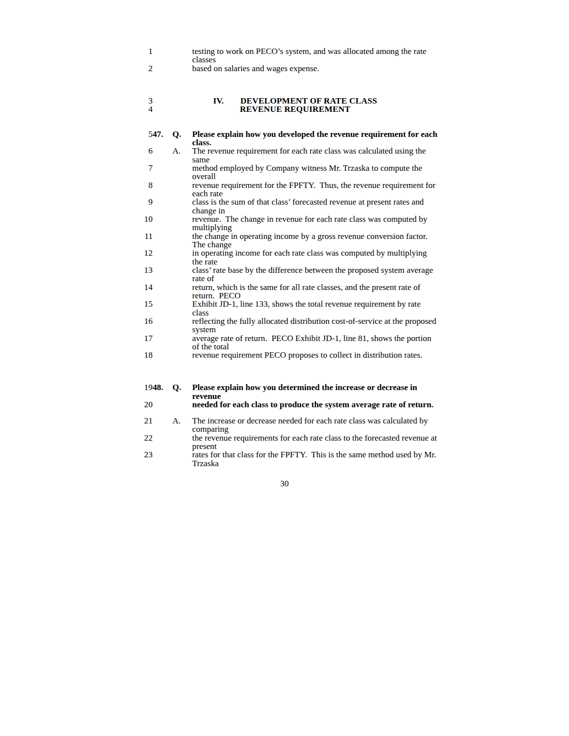| 1 | | | testing to work on PECO’s system, and was allocated among the rate classes |
| 2 | | | based on salaries and wages expense. |
| 3 | IV. DEVELOPMENT OF RATE CLASS |
| 4 | REVENUE REQUIREMENT |
| 5 | 47. | Q. | Please explain how you developed the revenue requirement for each class. |
| 6 | | A. | The revenue requirement for each rate class was calculated using the same |
| 7 | | | method employed by Company witness Mr. Trzaska to compute the overall |
| 8 | | | revenue requirement for the FPFTY. Thus, the revenue requirement for each rate |
| 9 | | | class is the sum of that class’ forecasted revenue at present rates and change in |
| 10 | | | revenue. The change in revenue for each rate class was computed by multiplying |
| 11 | | | the change in operating income by a gross revenue conversion factor. The change |
| 12 | | | in operating income for each rate class was computed by multiplying the rate |
| 13 | | | class’ rate base by the difference between the proposed system average rate of |
| 14 | | | return, which is the same for all rate classes, and the present rate of return. PECO |
| 15 | | | Exhibit JD-1, line 133, shows the total revenue requirement by rate class |
| 16 | | | reflecting the fully allocated distribution cost-of-service at the proposed system |
| 17 | | | average rate of return. PECO Exhibit JD-1, line 81, shows the portion of the total |
| 18 | | | revenue requirement PECO proposes to collect in distribution rates. |
| 19 | 48. | Q. | Please explain how you determined the increase or decrease in revenue |
| 20 | | | needed for each class to produce the system average rate of return. |
| 21 | | A. | The increase or decrease needed for each rate class was calculated by comparing |
| 22 | | | the revenue requirements for each rate class to the forecasted revenue at present |
| 23 | | | rates for that class for the FPFTY. This is the same method used by Mr. Trzaska |
30